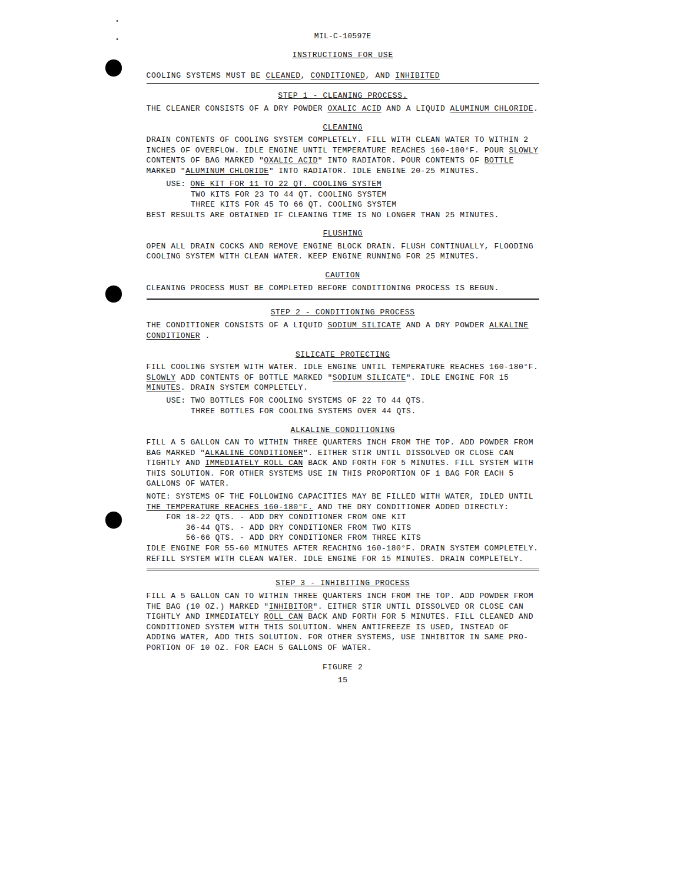• •
MIL-C-10597E
INSTRUCTIONS FOR USE
COOLING SYSTEMS MUST BE CLEANED, CONDITIONED, AND INHIBITED
STEP 1 - CLEANING PROCESS.
THE CLEANER CONSISTS OF A DRY POWDER OXALIC ACID AND A LIQUID ALUMINUM CHLORIDE.
CLEANING
DRAIN CONTENTS OF COOLING SYSTEM COMPLETELY. FILL WITH CLEAN WATER TO WITHIN 2 INCHES OF OVERFLOW. IDLE ENGINE UNTIL TEMPERATURE REACHES 160-180°F. POUR SLOWLY CONTENTS OF BAG MARKED "OXALIC ACID" INTO RADIATOR. POUR CONTENTS OF BOTTLE MARKED "ALUMINUM CHLORIDE" INTO RADIATOR. IDLE ENGINE 20-25 MINUTES.
USE: ONE KIT FOR 11 TO 22 QT. COOLING SYSTEM TWO KITS FOR 23 TO 44 QT. COOLING SYSTEM THREE KITS FOR 45 TO 66 QT. COOLING SYSTEM
BEST RESULTS ARE OBTAINED IF CLEANING TIME IS NO LONGER THAN 25 MINUTES.
FLUSHING
OPEN ALL DRAIN COCKS AND REMOVE ENGINE BLOCK DRAIN. FLUSH CONTINUALLY, FLOODING COOLING SYSTEM WITH CLEAN WATER. KEEP ENGINE RUNNING FOR 25 MINUTES.
CAUTION
CLEANING PROCESS MUST BE COMPLETED BEFORE CONDITIONING PROCESS IS BEGUN.
STEP 2 - CONDITIONING PROCESS
THE CONDITIONER CONSISTS OF A LIQUID SODIUM SILICATE AND A DRY POWDER ALKALINE CONDITIONER .
SILICATE PROTECTING
FILL COOLING SYSTEM WITH WATER. IDLE ENGINE UNTIL TEMPERATURE REACHES 160-180°F. SLOWLY ADD CONTENTS OF BOTTLE MARKED "SODIUM SILICATE". IDLE ENGINE FOR 15 MINUTES. DRAIN SYSTEM COMPLETELY.
USE: TWO BOTTLES FOR COOLING SYSTEMS OF 22 TO 44 QTS. THREE BOTTLES FOR COOLING SYSTEMS OVER 44 QTS.
ALKALINE CONDITIONING
FILL A 5 GALLON CAN TO WITHIN THREE QUARTERS INCH FROM THE TOP. ADD POWDER FROM BAG MARKED "ALKALINE CONDITIONER". EITHER STIR UNTIL DISSOLVED OR CLOSE CAN TIGHTLY AND IMMEDIATELY ROLL CAN BACK AND FORTH FOR 5 MINUTES. FILL SYSTEM WITH THIS SOLUTION. FOR OTHER SYSTEMS USE IN THIS PROPORTION OF 1 BAG FOR EACH 5 GALLONS OF WATER.
NOTE: SYSTEMS OF THE FOLLOWING CAPACITIES MAY BE FILLED WITH WATER, IDLED UNTIL THE TEMPERATURE REACHES 160-180°F. AND THE DRY CONDITIONER ADDED DIRECTLY:
FOR 18-22 QTS. - ADD DRY CONDITIONER FROM ONE KIT
36-44 QTS. - ADD DRY CONDITIONER FROM TWO KITS
56-66 QTS. - ADD DRY CONDITIONER FROM THREE KITS
IDLE ENGINE FOR 55-60 MINUTES AFTER REACHING 160-180°F. DRAIN SYSTEM COMPLETELY. REFILL SYSTEM WITH CLEAN WATER. IDLE ENGINE FOR 15 MINUTES. DRAIN COMPLETELY.
STEP 3 - INHIBITING PROCESS
FILL A 5 GALLON CAN TO WITHIN THREE QUARTERS INCH FROM THE TOP. ADD POWDER FROM THE BAG (10 OZ.) MARKED "INHIBITOR". EITHER STIR UNTIL DISSOLVED OR CLOSE CAN TIGHTLY AND IMMEDIATELY ROLL CAN BACK AND FORTH FOR 5 MINUTES. FILL CLEANED AND CONDITIONED SYSTEM WITH THIS SOLUTION. WHEN ANTIFREEZE IS USED, INSTEAD OF ADDING WATER, ADD THIS SOLUTION. FOR OTHER SYSTEMS, USE INHIBITOR IN SAME PRO- PORTION OF 10 OZ. FOR EACH 5 GALLONS OF WATER.
FIGURE 2
15